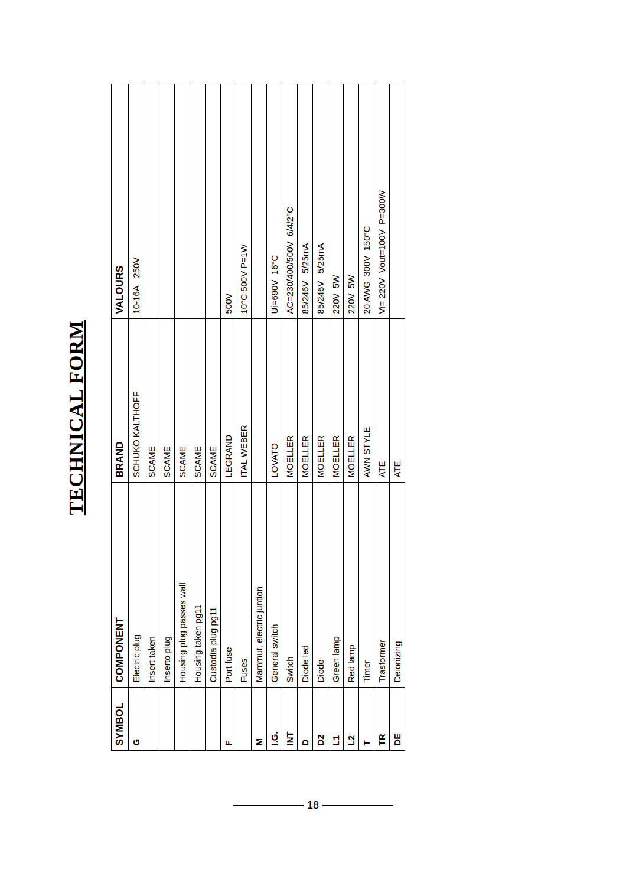TECHNICAL FORM
| SYMBOL | COMPONENT | BRAND | VALOURS |
| --- | --- | --- | --- |
| G | Electric plug | SCHUKO KALTHOFF | 10-16A 250V |
| | Insert taken | SCAME | |
| | Inserto plug | SCAME | |
| | Housing plug passes wall | SCAME | |
| | Housing taken pg11 | SCAME | |
| | Custodia plug pg11 | SCAME | |
| F | Port fuse | LEGRAND | 500V |
| | Fuses | ITAL WEBER | 10°C 500V P=1W |
| M | Mammut, electric juntion | | |
| I.G. | General switch | LOVATO | Ui=690V 16°C |
| INT | Switch | MOELLER | AC=230/400/500V 6/4/2°C |
| D | Diode led | MOELLER | 85/246V 5/25mA |
| D2 | Diode | MOELLER | 85/246V 5/25mA |
| L1 | Green lamp | MOELLER | 220V 5W |
| L2 | Red lamp | MOELLER | 220V 5W |
| T | Timer | AWN STYLE | 20 AWG 300V 150°C |
| TR | Trasformer | ATE | Vi= 220V Vout=100V P=300W |
| DE | Deionizing | ATE | |
18